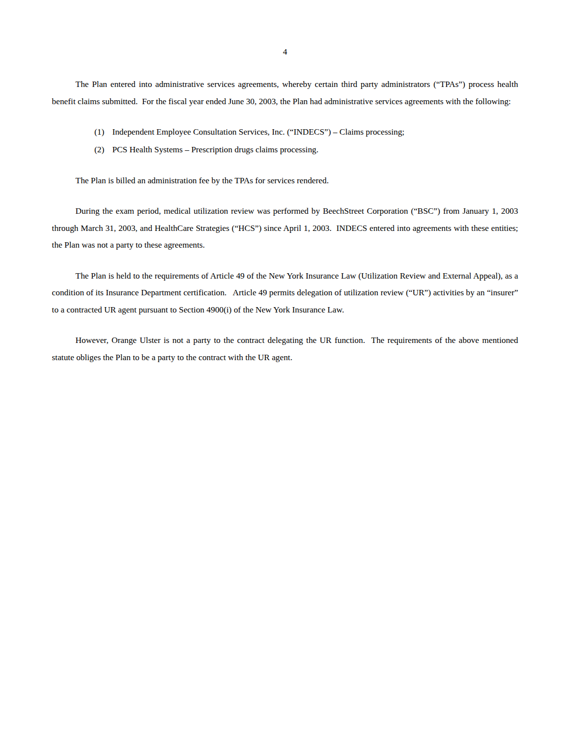4
The Plan entered into administrative services agreements, whereby certain third party administrators (“TPAs”) process health benefit claims submitted. For the fiscal year ended June 30, 2003, the Plan had administrative services agreements with the following:
Independent Employee Consultation Services, Inc. (“INDECS”) – Claims processing;
PCS Health Systems – Prescription drugs claims processing.
The Plan is billed an administration fee by the TPAs for services rendered.
During the exam period, medical utilization review was performed by BeechStreet Corporation (“BSC”) from January 1, 2003 through March 31, 2003, and HealthCare Strategies (“HCS”) since April 1, 2003. INDECS entered into agreements with these entities; the Plan was not a party to these agreements.
The Plan is held to the requirements of Article 49 of the New York Insurance Law (Utilization Review and External Appeal), as a condition of its Insurance Department certification. Article 49 permits delegation of utilization review (“UR”) activities by an “insurer” to a contracted UR agent pursuant to Section 4900(i) of the New York Insurance Law.
However, Orange Ulster is not a party to the contract delegating the UR function. The requirements of the above mentioned statute obliges the Plan to be a party to the contract with the UR agent.